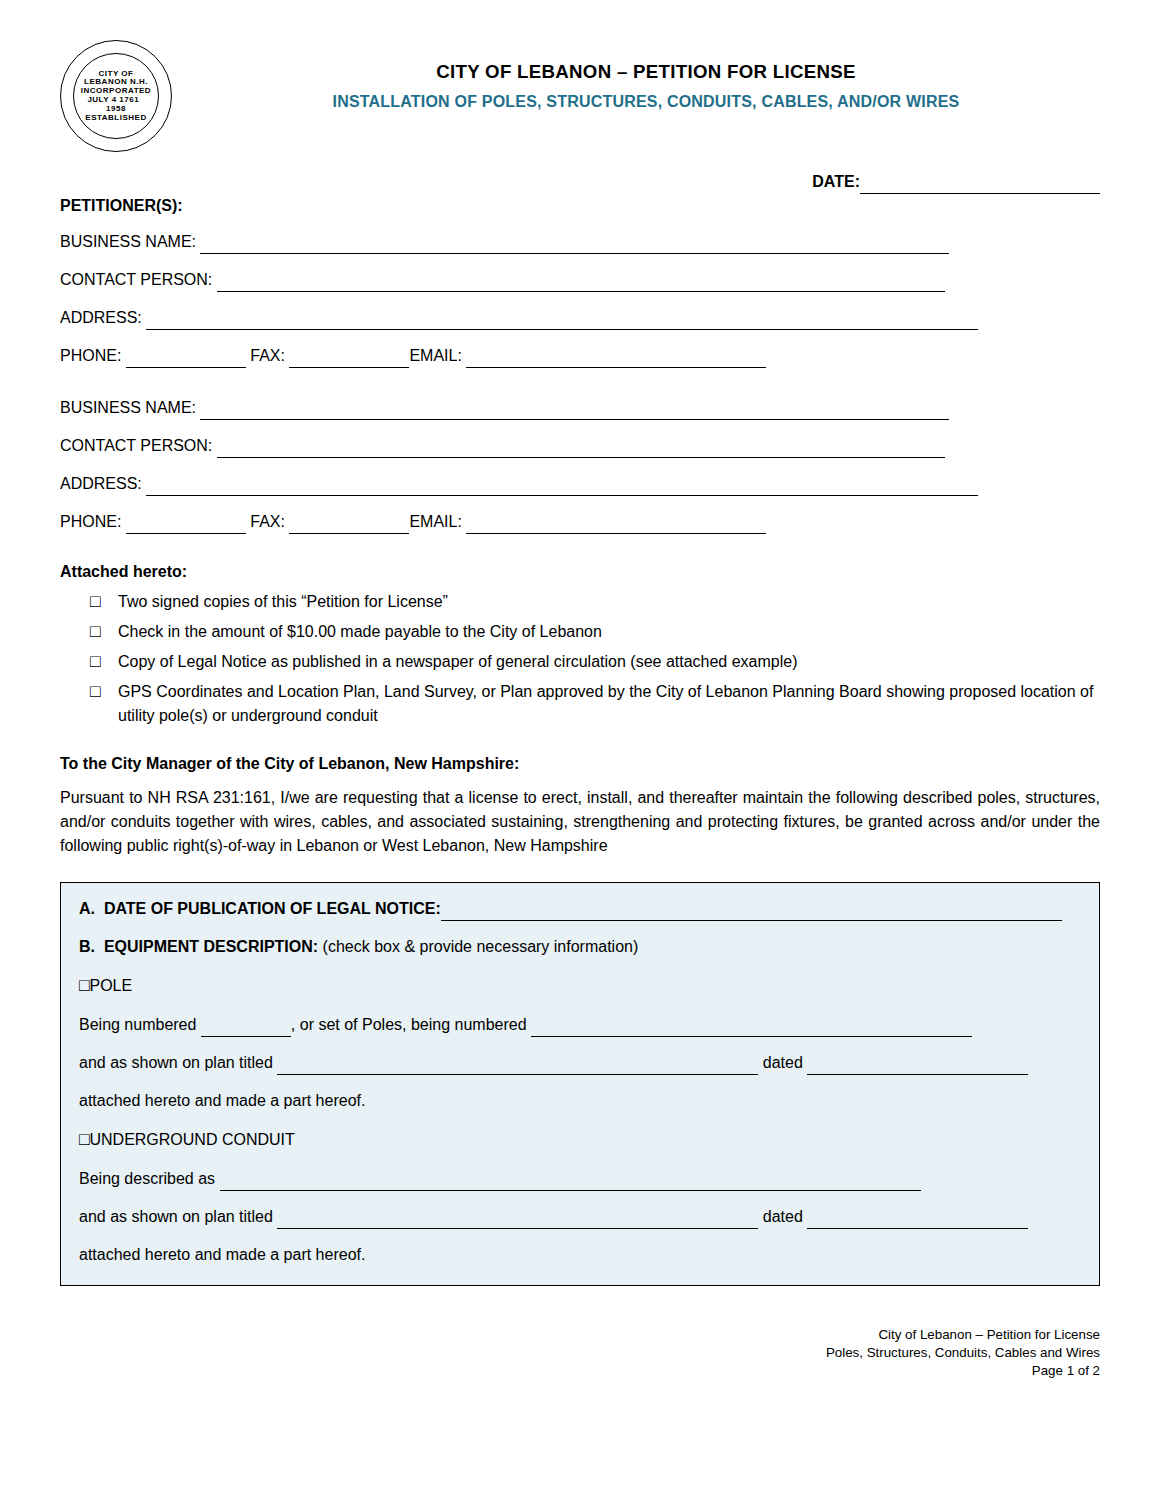CITY OF LEBANON N.H. INCORPORATED JULY 4 1761 1958 ESTABLISHED
CITY OF LEBANON – PETITION FOR LICENSE
INSTALLATION OF POLES, STRUCTURES, CONDUITS, CABLES, AND/OR WIRES
DATE:
PETITIONER(S):
BUSINESS NAME:
CONTACT PERSON:
ADDRESS:
PHONE: FAX: EMAIL:
BUSINESS NAME:
CONTACT PERSON:
ADDRESS:
PHONE: FAX: EMAIL:
Attached hereto:
Two signed copies of this “Petition for License”
Check in the amount of $10.00 made payable to the City of Lebanon
Copy of Legal Notice as published in a newspaper of general circulation (see attached example)
GPS Coordinates and Location Plan, Land Survey, or Plan approved by the City of Lebanon Planning Board showing proposed location of utility pole(s) or underground conduit
To the City Manager of the City of Lebanon, New Hampshire:
Pursuant to NH RSA 231:161, I/we are requesting that a license to erect, install, and thereafter maintain the following described poles, structures, and/or conduits together with wires, cables, and associated sustaining, strengthening and protecting fixtures, be granted across and/or under the following public right(s)-of-way in Lebanon or West Lebanon, New Hampshire
A. DATE OF PUBLICATION OF LEGAL NOTICE:
B. EQUIPMENT DESCRIPTION: (check box & provide necessary information)
POLE
Being numbered , or set of Poles, being numbered
and as shown on plan titled dated
attached hereto and made a part hereof.
UNDERGROUND CONDUIT
Being described as
and as shown on plan titled dated
attached hereto and made a part hereof.
City of Lebanon – Petition for License
Poles, Structures, Conduits, Cables and Wires
Page 1 of 2